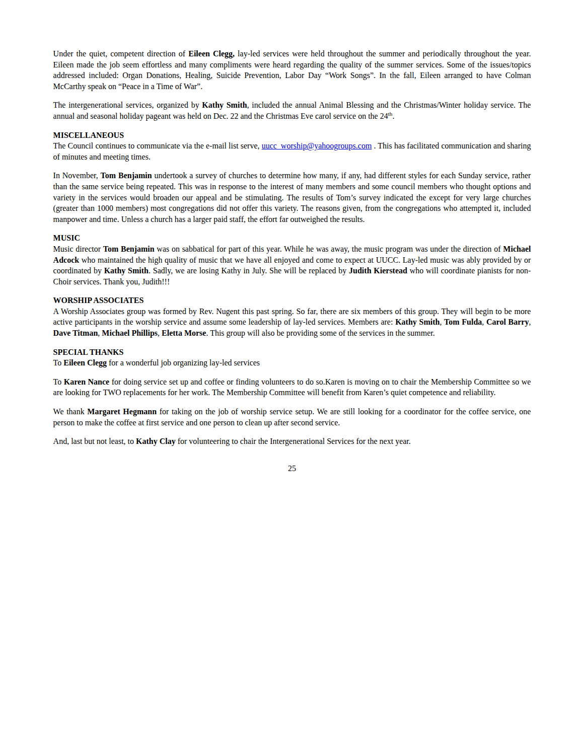Under the quiet, competent direction of Eileen Clegg, lay-led services were held throughout the summer and periodically throughout the year. Eileen made the job seem effortless and many compliments were heard regarding the quality of the summer services. Some of the issues/topics addressed included: Organ Donations, Healing, Suicide Prevention, Labor Day “Work Songs”. In the fall, Eileen arranged to have Colman McCarthy speak on “Peace in a Time of War”.
The intergenerational services, organized by Kathy Smith, included the annual Animal Blessing and the Christmas/Winter holiday service. The annual and seasonal holiday pageant was held on Dec. 22 and the Christmas Eve carol service on the 24th.
Miscellaneous
The Council continues to communicate via the e-mail list serve, uucc_worship@yahoogroups.com . This has facilitated communication and sharing of minutes and meeting times.
In November, Tom Benjamin undertook a survey of churches to determine how many, if any, had different styles for each Sunday service, rather than the same service being repeated. This was in response to the interest of many members and some council members who thought options and variety in the services would broaden our appeal and be stimulating. The results of Tom’s survey indicated the except for very large churches (greater than 1000 members) most congregations did not offer this variety. The reasons given, from the congregations who attempted it, included manpower and time. Unless a church has a larger paid staff, the effort far outweighed the results.
Music
Music director Tom Benjamin was on sabbatical for part of this year. While he was away, the music program was under the direction of Michael Adcock who maintained the high quality of music that we have all enjoyed and come to expect at UUCC. Lay-led music was ably provided by or coordinated by Kathy Smith. Sadly, we are losing Kathy in July. She will be replaced by Judith Kierstead who will coordinate pianists for non-Choir services. Thank you, Judith!!!
Worship Associates
A Worship Associates group was formed by Rev. Nugent this past spring. So far, there are six members of this group. They will begin to be more active participants in the worship service and assume some leadership of lay-led services. Members are: Kathy Smith, Tom Fulda, Carol Barry, Dave Titman, Michael Phillips, Eletta Morse. This group will also be providing some of the services in the summer.
Special Thanks
To Eileen Clegg for a wonderful job organizing lay-led services
To Karen Nance for doing service set up and coffee or finding volunteers to do so.Karen is moving on to chair the Membership Committee so we are looking for TWO replacements for her work. The Membership Committee will benefit from Karen’s quiet competence and reliability.
We thank Margaret Hegmann for taking on the job of worship service setup. We are still looking for a coordinator for the coffee service, one person to make the coffee at first service and one person to clean up after second service.
And, last but not least, to Kathy Clay for volunteering to chair the Intergenerational Services for the next year.
25